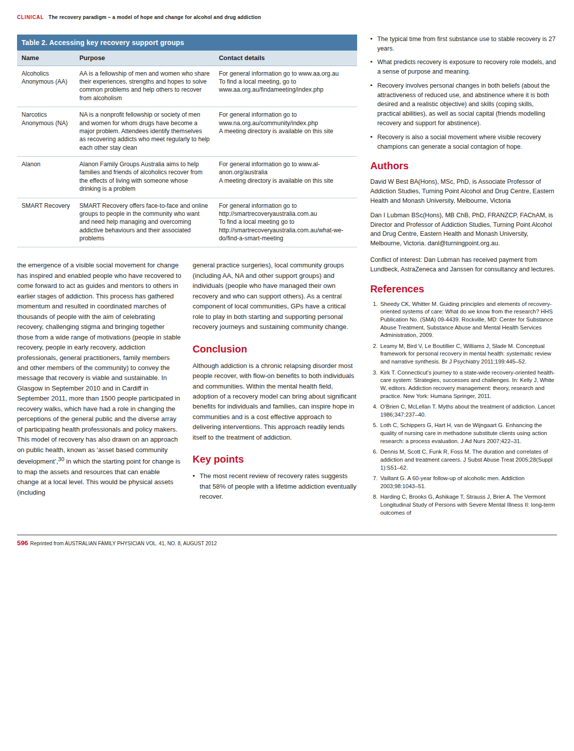CLINICAL The recovery paradigm – a model of hope and change for alcohol and drug addiction
Table 2. Accessing key recovery support groups
| Name | Purpose | Contact details |
| --- | --- | --- |
| Alcoholics Anonymous (AA) | AA is a fellowship of men and women who share their experiences, strengths and hopes to solve common problems and help others to recover from alcoholism | For general information go to www.aa.org.au To find a local meeting, go to www.aa.org.au/findameeting/index.php |
| Narcotics Anonymous (NA) | NA is a nonprofit fellowship or society of men and women for whom drugs have become a major problem. Attendees identify themselves as recovering addicts who meet regularly to help each other stay clean | For general information go to www.na.org.au/community/index.php A meeting directory is available on this site |
| Alanon | Alanon Family Groups Australia aims to help families and friends of alcoholics recover from the effects of living with someone whose drinking is a problem | For general information go to www.al-anon.org/australia A meeting directory is available on this site |
| SMART Recovery | SMART Recovery offers face-to-face and online groups to people in the community who want and need help managing and overcoming addictive behaviours and their associated problems | For general information go to http://smartrecoveryaustralia.com.au To find a local meeting go to http://smartrecoveryaustralia.com.au/what-we-do/find-a-smart-meeting |
the emergence of a visible social movement for change has inspired and enabled people who have recovered to come forward to act as guides and mentors to others in earlier stages of addiction. This process has gathered momentum and resulted in coordinated marches of thousands of people with the aim of celebrating recovery, challenging stigma and bringing together those from a wide range of motivations (people in stable recovery, people in early recovery, addiction professionals, general practitioners, family members and other members of the community) to convey the message that recovery is viable and sustainable. In Glasgow in September 2010 and in Cardiff in September 2011, more than 1500 people participated in recovery walks, which have had a role in changing the perceptions of the general public and the diverse array of participating health professionals and policy makers. This model of recovery has also drawn on an approach on public health, known as ‘asset based community development’,30 in which the starting point for change is to map the assets and resources that can enable change at a local level. This would be physical assets (including
general practice surgeries), local community groups (including AA, NA and other support groups) and individuals (people who have managed their own recovery and who can support others). As a central component of local communities, GPs have a critical role to play in both starting and supporting personal recovery journeys and sustaining community change.
Conclusion
Although addiction is a chronic relapsing disorder most people recover, with flow-on benefits to both individuals and communities. Within the mental health field, adoption of a recovery model can bring about significant benefits for individuals and families, can inspire hope in communities and is a cost effective approach to delivering interventions. This approach readily lends itself to the treatment of addiction.
Key points
The most recent review of recovery rates suggests that 58% of people with a lifetime addiction eventually recover.
The typical time from first substance use to stable recovery is 27 years.
What predicts recovery is exposure to recovery role models, and a sense of purpose and meaning.
Recovery involves personal changes in both beliefs (about the attractiveness of reduced use, and abstinence where it is both desired and a realistic objective) and skills (coping skills, practical abilities), as well as social capital (friends modelling recovery and support for abstinence).
Recovery is also a social movement where visible recovery champions can generate a social contagion of hope.
Authors
David W Best BA(Hons), MSc, PhD, is Associate Professor of Addiction Studies, Turning Point Alcohol and Drug Centre, Eastern Health and Monash University, Melbourne, Victoria
Dan I Lubman BSc(Hons), MB ChB, PhD, FRANZCP, FAChAM, is Director and Professor of Addiction Studies, Turning Point Alcohol and Drug Centre, Eastern Health and Monash University, Melbourne, Victoria. danl@turningpoint.org.au.
Conflict of interest: Dan Lubman has received payment from Lundbeck, AstraZeneca and Janssen for consultancy and lectures.
References
Sheedy CK, Whitter M. Guiding principles and elements of recovery-oriented systems of care: What do we know from the research? HHS Publication No. (SMA) 09-4439. Rockville, MD: Center for Substance Abuse Treatment, Substance Abuse and Mental Health Services Administration, 2009.
Leamy M, Bird V, Le Boutillier C, Williams J, Slade M. Conceptual framework for personal recovery in mental health: systematic review and narrative synthesis. Br J Psychiatry 2011;199:445–52.
Kirk T. Connecticut’s journey to a state-wide recovery-oriented health-care system: Strategies, successes and challenges. In: Kelly J, White W, editors. Addiction recovery management: theory, research and practice. New York: Humana Springer, 2011.
O’Brien C, McLellan T. Myths about the treatment of addiction. Lancet 1986;347:237–40.
Loth C, Schippers G, Hart H, van de Wijngaart G. Enhancing the quality of nursing care in methadone substitute clients using action research: a process evaluation. J Ad Nurs 2007;422–31.
Dennis M, Scott C, Funk R, Foss M. The duration and correlates of addiction and treatment careers. J Subst Abuse Treat 2005;28(Suppl 1):S51–62.
Vaillant G. A 60-year follow-up of alcoholic men. Addiction 2003;98:1043–51.
Harding C, Brooks G, Ashikage T, Strauss J, Brier A. The Vermont Longitudinal Study of Persons with Severe Mental Illness II: long-term outcomes of
596 Reprinted from AUSTRALIAN FAMILY PHYSICIAN VOL. 41, NO. 8, AUGUST 2012